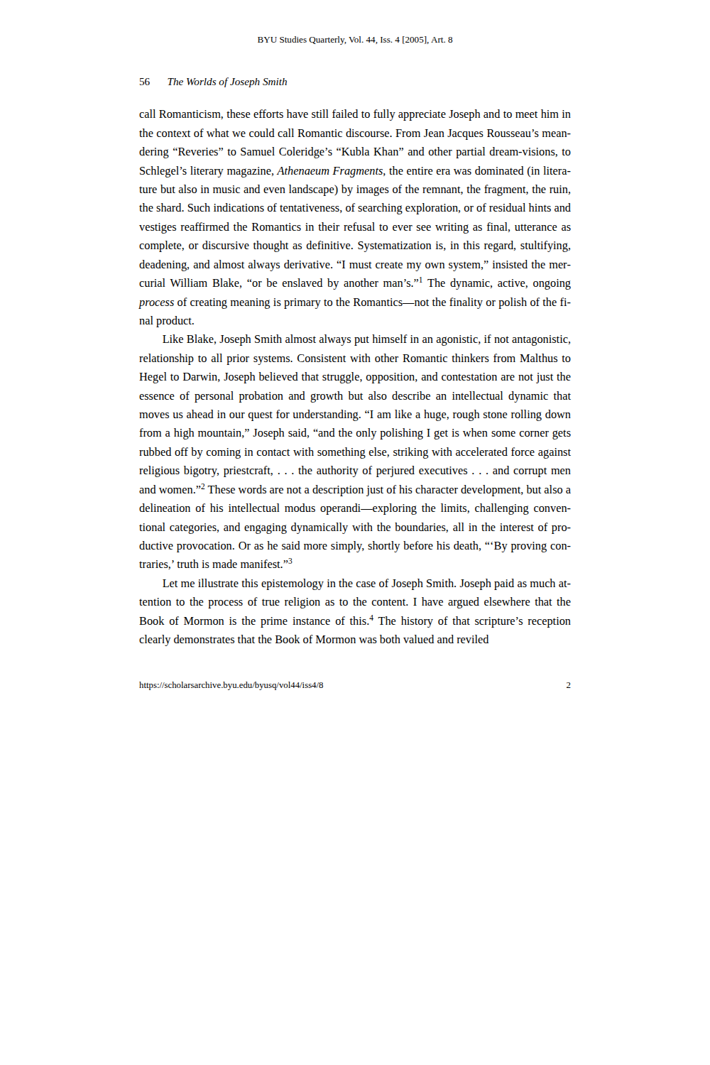BYU Studies Quarterly, Vol. 44, Iss. 4 [2005], Art. 8
56 The Worlds of Joseph Smith
call Romanticism, these efforts have still failed to fully appreciate Joseph and to meet him in the context of what we could call Romantic discourse. From Jean Jacques Rousseau’s meandering “Reveries” to Samuel Coleridge’s “Kubla Khan” and other partial dream-visions, to Schlegel’s literary magazine, Athenaeum Fragments, the entire era was dominated (in literature but also in music and even landscape) by images of the remnant, the fragment, the ruin, the shard. Such indications of tentativeness, of searching exploration, or of residual hints and vestiges reaffirmed the Romantics in their refusal to ever see writing as final, utterance as complete, or discursive thought as definitive. Systematization is, in this regard, stultifying, deadening, and almost always derivative. “I must create my own system,” insisted the mercurial William Blake, “or be enslaved by another man’s.”1 The dynamic, active, ongoing process of creating meaning is primary to the Romantics—not the finality or polish of the final product.
Like Blake, Joseph Smith almost always put himself in an agonistic, if not antagonistic, relationship to all prior systems. Consistent with other Romantic thinkers from Malthus to Hegel to Darwin, Joseph believed that struggle, opposition, and contestation are not just the essence of personal probation and growth but also describe an intellectual dynamic that moves us ahead in our quest for understanding. “I am like a huge, rough stone rolling down from a high mountain,” Joseph said, “and the only polishing I get is when some corner gets rubbed off by coming in contact with something else, striking with accelerated force against religious bigotry, priestcraft, . . . the authority of perjured executives . . . and corrupt men and women.”2 These words are not a description just of his character development, but also a delineation of his intellectual modus operandi—exploring the limits, challenging conventional categories, and engaging dynamically with the boundaries, all in the interest of productive provocation. Or as he said more simply, shortly before his death, “‘By proving contraries,’ truth is made manifest.”3
Let me illustrate this epistemology in the case of Joseph Smith. Joseph paid as much attention to the process of true religion as to the content. I have argued elsewhere that the Book of Mormon is the prime instance of this.4 The history of that scripture’s reception clearly demonstrates that the Book of Mormon was both valued and reviled
https://scholarsarchive.byu.edu/byusq/vol44/iss4/8 2